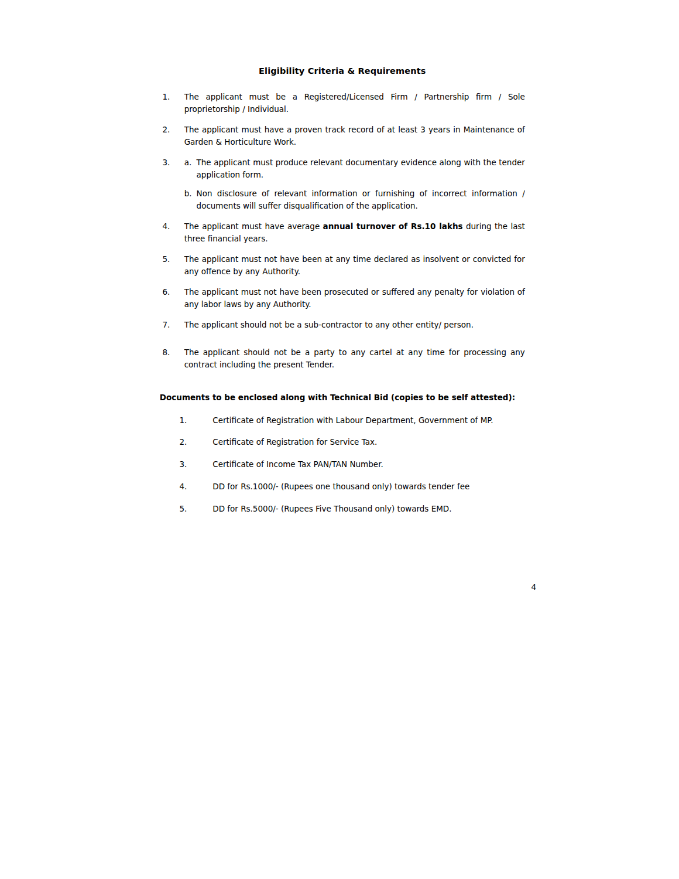Eligibility Criteria & Requirements
1. The applicant must be a Registered/Licensed Firm / Partnership firm / Sole proprietorship / Individual.
2. The applicant must have a proven track record of at least 3 years in Maintenance of Garden & Horticulture Work.
3.
a. The applicant must produce relevant documentary evidence along with the tender application form.
b. Non disclosure of relevant information or furnishing of incorrect information / documents will suffer disqualification of the application.
4. The applicant must have average annual turnover of Rs.10 lakhs during the last three financial years.
5. The applicant must not have been at any time declared as insolvent or convicted for any offence by any Authority.
6. The applicant must not have been prosecuted or suffered any penalty for violation of any labor laws by any Authority.
7. The applicant should not be a sub-contractor to any other entity/ person.
8. The applicant should not be a party to any cartel at any time for processing any contract including the present Tender.
Documents to be enclosed along with Technical Bid (copies to be self attested):
1. Certificate of Registration with Labour Department, Government of MP.
2. Certificate of Registration for Service Tax.
3. Certificate of Income Tax PAN/TAN Number.
4. DD for Rs.1000/- (Rupees one thousand only) towards tender fee
5. DD for Rs.5000/- (Rupees Five Thousand only) towards EMD.
4